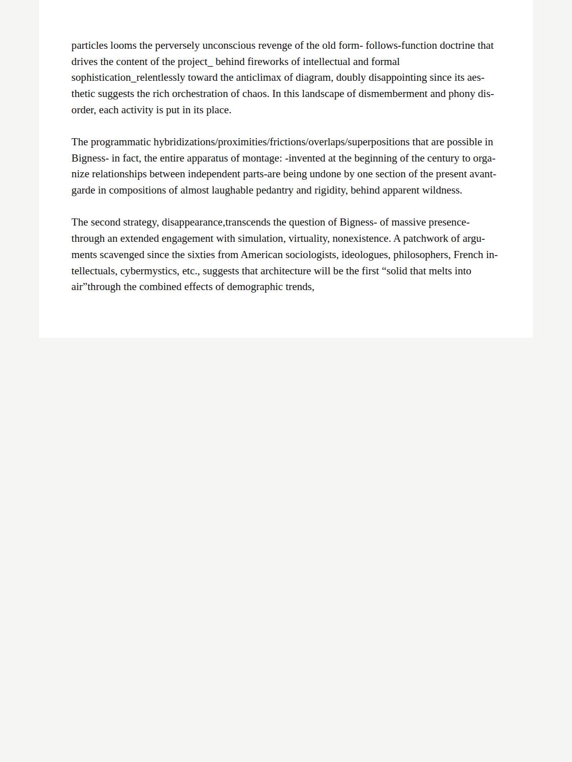particles looms the perversely unconscious revenge of the old form- follows-function doctrine that drives the content of the project_ behind fireworks of intellectual and formal sophistication_relentlessly toward the anticlimax of diagram, doubly disappointing since its aesthetic suggests the rich orchestration of chaos. In this landscape of dismemberment and phony disorder, each activity is put in its place.
The programmatic hybridizations/proximities/frictions/overlaps/superpositions that are possible in Bigness- in fact, the entire apparatus of montage: -invented at the beginning of the century to organize relationships between independent parts-are being undone by one section of the present avant-garde in compositions of almost laughable pedantry and rigidity, behind apparent wildness.
The second strategy, disappearance,transcends the question of Bigness- of massive presence-through an extended engagement with simulation, virtuality, nonexistence. A patchwork of arguments scavenged since the sixties from American sociologists, ideologues, philosophers, French intellectuals, cybermystics, etc., suggests that architecture will be the first “solid that melts into air”through the combined effects of demographic trends,